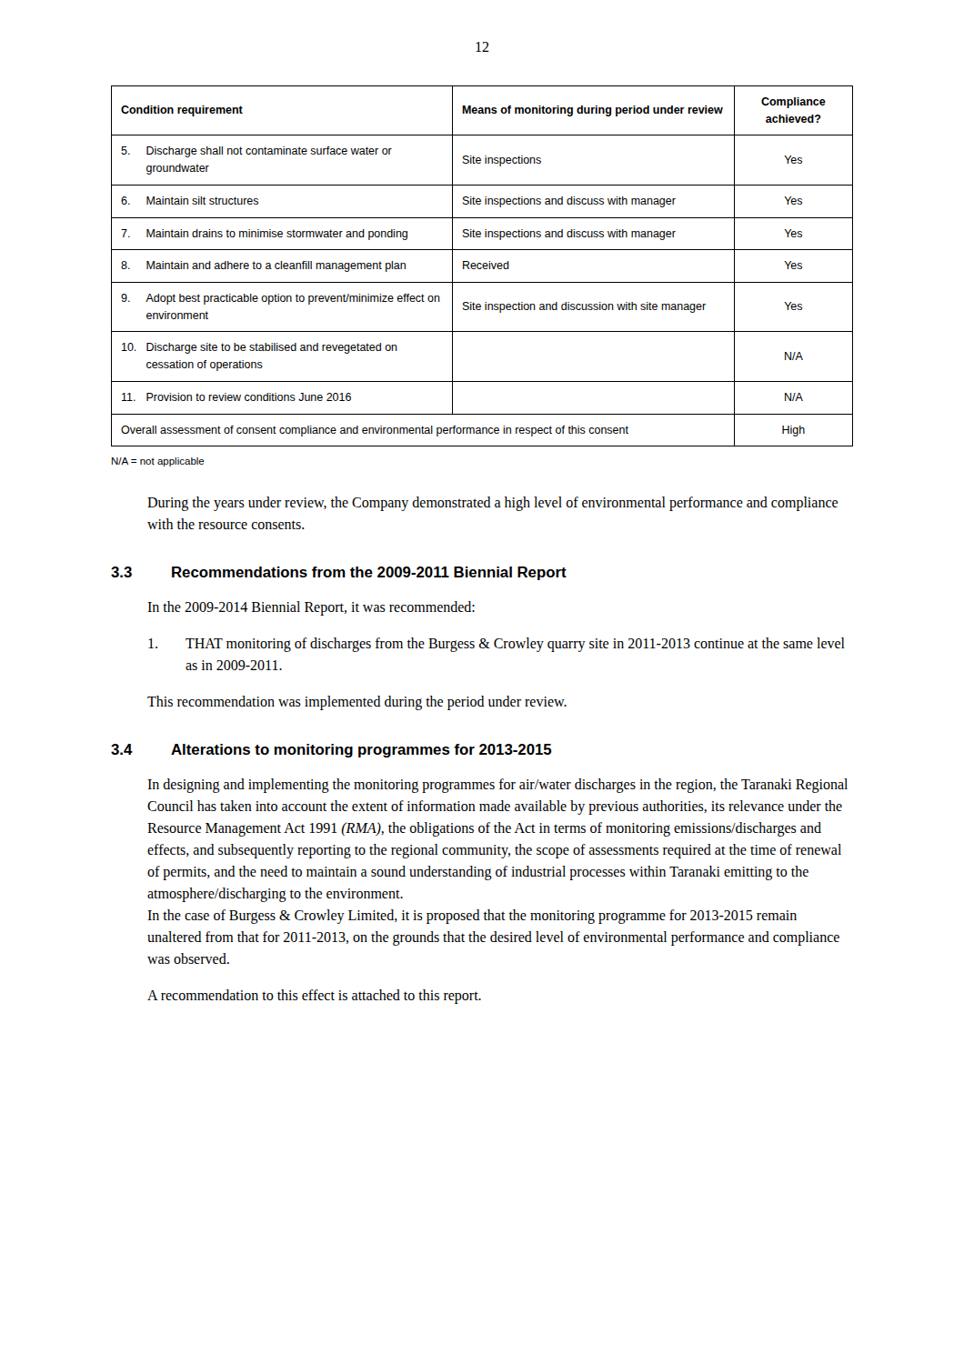12
| Condition requirement | Means of monitoring during period under review | Compliance achieved? |
| --- | --- | --- |
| 5. Discharge shall not contaminate surface water or groundwater | Site inspections | Yes |
| 6. Maintain silt structures | Site inspections and discuss with manager | Yes |
| 7. Maintain drains to minimise stormwater and ponding | Site inspections and discuss with manager | Yes |
| 8. Maintain and adhere to a cleanfill management plan | Received | Yes |
| 9. Adopt best practicable option to prevent/minimize effect on environment | Site inspection and discussion with site manager | Yes |
| 10. Discharge site to be stabilised and revegetated on cessation of operations | | N/A |
| 11. Provision to review conditions June 2016 | | N/A |
| Overall assessment of consent compliance and environmental performance in respect of this consent | High |
N/A = not applicable
During the years under review, the Company demonstrated a high level of environmental performance and compliance with the resource consents.
3.3 Recommendations from the 2009-2011 Biennial Report
In the 2009-2014 Biennial Report, it was recommended:
1. THAT monitoring of discharges from the Burgess & Crowley quarry site in 2011-2013 continue at the same level as in 2009-2011.
This recommendation was implemented during the period under review.
3.4 Alterations to monitoring programmes for 2013-2015
In designing and implementing the monitoring programmes for air/water discharges in the region, the Taranaki Regional Council has taken into account the extent of information made available by previous authorities, its relevance under the Resource Management Act 1991 (RMA), the obligations of the Act in terms of monitoring emissions/discharges and effects, and subsequently reporting to the regional community, the scope of assessments required at the time of renewal of permits, and the need to maintain a sound understanding of industrial processes within Taranaki emitting to the atmosphere/discharging to the environment.
In the case of Burgess & Crowley Limited, it is proposed that the monitoring programme for 2013-2015 remain unaltered from that for 2011-2013, on the grounds that the desired level of environmental performance and compliance was observed.
A recommendation to this effect is attached to this report.